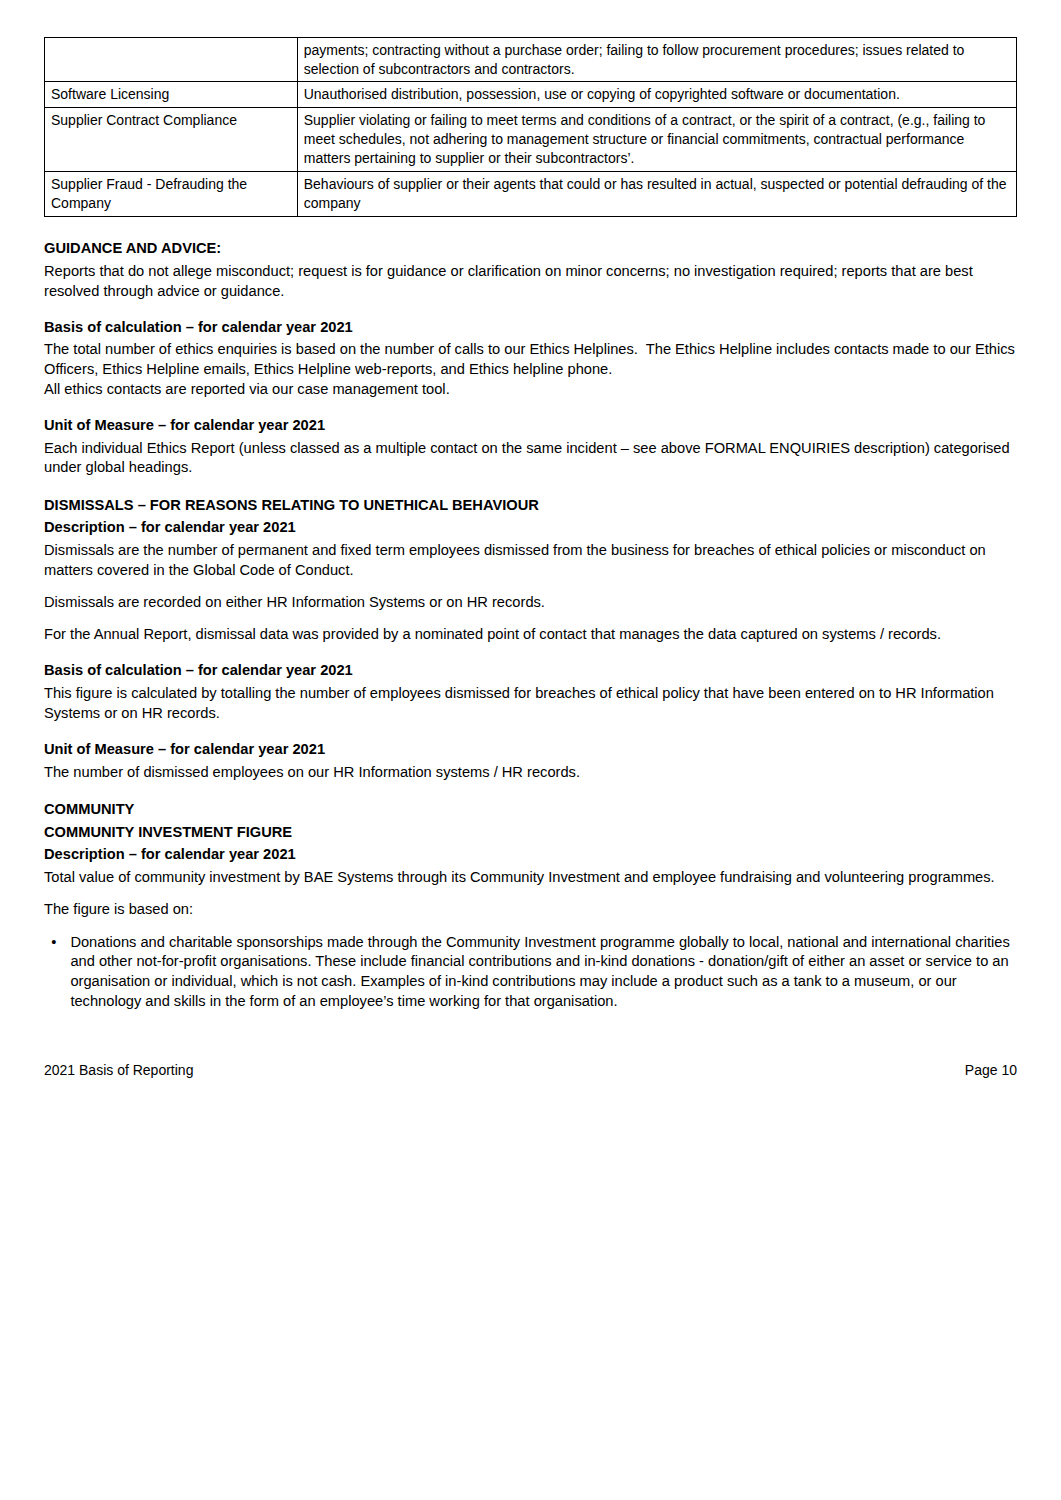| | payments; contracting without a purchase order; failing to follow procurement procedures; issues related to selection of subcontractors and contractors. |
| Software Licensing | Unauthorised distribution, possession, use or copying of copyrighted software or documentation. |
| Supplier Contract Compliance | Supplier violating or failing to meet terms and conditions of a contract, or the spirit of a contract, (e.g., failing to meet schedules, not adhering to management structure or financial commitments, contractual performance matters pertaining to supplier or their subcontractors’. |
| Supplier Fraud - Defrauding the Company | Behaviours of supplier or their agents that could or has resulted in actual, suspected or potential defrauding of the company |
GUIDANCE AND ADVICE:
Reports that do not allege misconduct; request is for guidance or clarification on minor concerns; no investigation required; reports that are best resolved through advice or guidance.
Basis of calculation – for calendar year 2021
The total number of ethics enquiries is based on the number of calls to our Ethics Helplines. The Ethics Helpline includes contacts made to our Ethics Officers, Ethics Helpline emails, Ethics Helpline web-reports, and Ethics helpline phone.
All ethics contacts are reported via our case management tool.
Unit of Measure – for calendar year 2021
Each individual Ethics Report (unless classed as a multiple contact on the same incident – see above FORMAL ENQUIRIES description) categorised under global headings.
DISMISSALS – FOR REASONS RELATING TO UNETHICAL BEHAVIOUR
Description – for calendar year 2021
Dismissals are the number of permanent and fixed term employees dismissed from the business for breaches of ethical policies or misconduct on matters covered in the Global Code of Conduct.
Dismissals are recorded on either HR Information Systems or on HR records.
For the Annual Report, dismissal data was provided by a nominated point of contact that manages the data captured on systems / records.
Basis of calculation – for calendar year 2021
This figure is calculated by totalling the number of employees dismissed for breaches of ethical policy that have been entered on to HR Information Systems or on HR records.
Unit of Measure – for calendar year 2021
The number of dismissed employees on our HR Information systems / HR records.
COMMUNITY
COMMUNITY INVESTMENT FIGURE
Description – for calendar year 2021
Total value of community investment by BAE Systems through its Community Investment and employee fundraising and volunteering programmes.
The figure is based on:
Donations and charitable sponsorships made through the Community Investment programme globally to local, national and international charities and other not-for-profit organisations. These include financial contributions and in-kind donations - donation/gift of either an asset or service to an organisation or individual, which is not cash. Examples of in-kind contributions may include a product such as a tank to a museum, or our technology and skills in the form of an employee’s time working for that organisation.
2021 Basis of Reporting Page 10